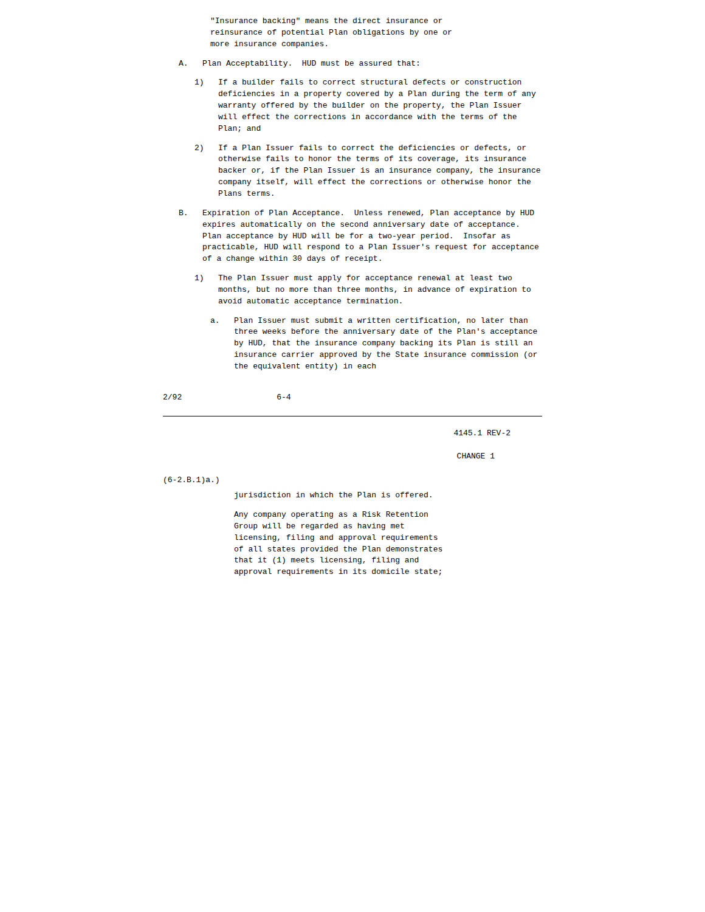"Insurance backing" means the direct insurance or reinsurance of potential Plan obligations by one or more insurance companies.
A. Plan Acceptability. HUD must be assured that:
1) If a builder fails to correct structural defects or construction deficiencies in a property covered by a Plan during the term of any warranty offered by the builder on the property, the Plan Issuer will effect the corrections in accordance with the terms of the Plan; and
2) If a Plan Issuer fails to correct the deficiencies or defects, or otherwise fails to honor the terms of its coverage, its insurance backer or, if the Plan Issuer is an insurance company, the insurance company itself, will effect the corrections or otherwise honor the Plans terms.
B. Expiration of Plan Acceptance. Unless renewed, Plan acceptance by HUD expires automatically on the second anniversary date of acceptance. Plan acceptance by HUD will be for a two-year period. Insofar as practicable, HUD will respond to a Plan Issuer's request for acceptance of a change within 30 days of receipt.
1) The Plan Issuer must apply for acceptance renewal at least two months, but no more than three months, in advance of expiration to avoid automatic acceptance termination.
a. Plan Issuer must submit a written certification, no later than three weeks before the anniversary date of the Plan's acceptance by HUD, that the insurance company backing its Plan is still an insurance carrier approved by the State insurance commission (or the equivalent entity) in each
2/92 6-4
4145.1 REV-2
CHANGE 1
(6-2.B.1)a.)
jurisdiction in which the Plan is offered.
Any company operating as a Risk Retention Group will be regarded as having met licensing, filing and approval requirements of all states provided the Plan demonstrates that it (1) meets licensing, filing and approval requirements in its domicile state;